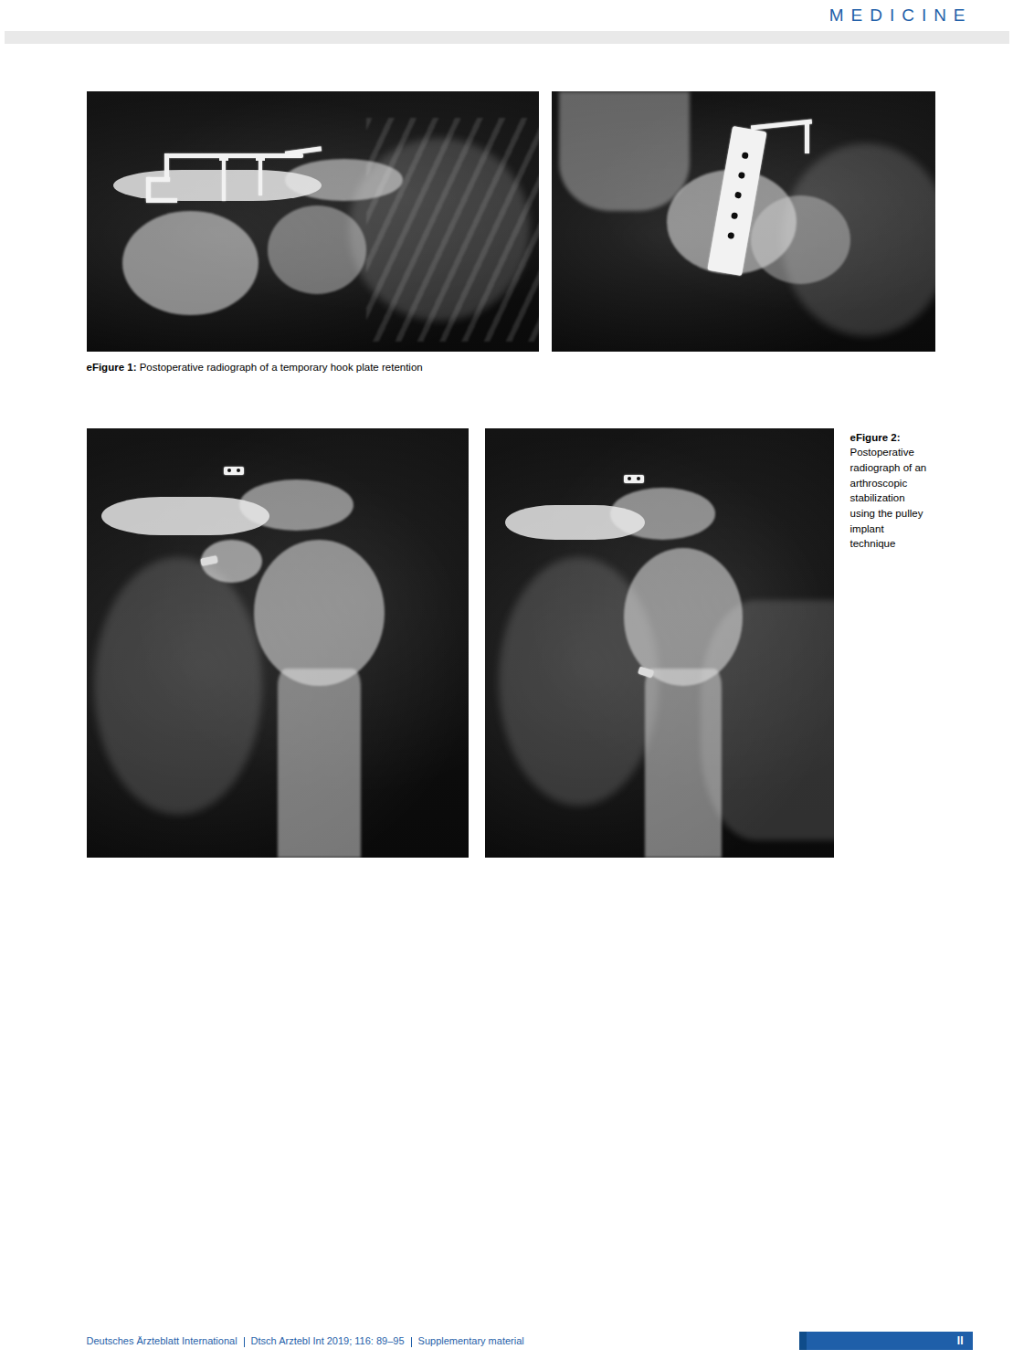Medicine
eFigure 1: Postoperative radiograph of a temporary hook plate retention
eFigure 2: Postoperative radiograph of an arthroscopic stabilization using the pulley implant technique
Deutsches Ärzteblatt International Dtsch Arztebl Int 2019; 116: 89–95 Supplementary material
II